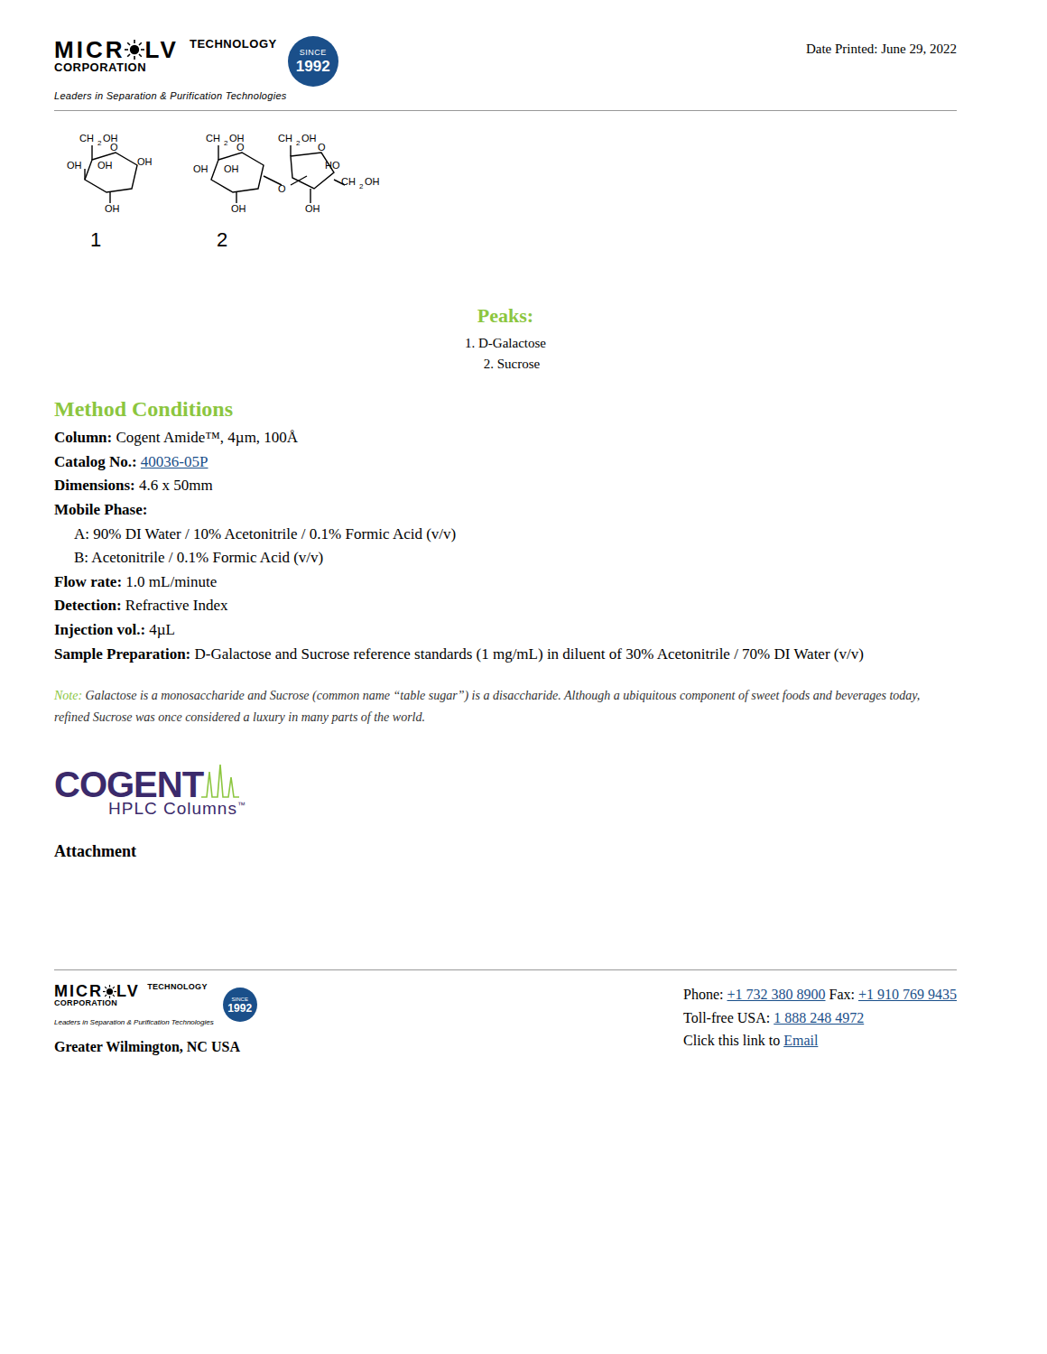MICR LV TECHNOLOGY
CORPORATION
SINCE 1992
Leaders in Separation & Purification Technologies
Date Printed: June 29, 2022
CH 2 OH O OH OH OH OH 1 CH 2 OH O OH OH OH O CH 2 OH O HO CH 2 OH OH 2
Peaks:
1. D-Galactose
2. Sucrose
Method Conditions
Column: Cogent Amide™, 4µm, 100Å
Catalog No.: 40036-05P
Dimensions: 4.6 x 50mm
Mobile Phase:
A: 90% DI Water / 10% Acetonitrile / 0.1% Formic Acid (v/v)
B: Acetonitrile / 0.1% Formic Acid (v/v)
Flow rate: 1.0 mL/minute
Detection: Refractive Index
Injection vol.: 4µL
Sample Preparation: D-Galactose and Sucrose reference standards (1 mg/mL) in diluent of 30% Acetonitrile / 70% DI Water (v/v)
Note: Galactose is a monosaccharide and Sucrose (common name “table sugar”) is a disaccharide. Although a ubiquitous component of sweet foods and beverages today, refined Sucrose was once considered a luxury in many parts of the world.
COGENT
HPLC Columns™
Attachment
MICR LV TECHNOLOGY
CORPORATION
Leaders in Separation & Purification Technologies
SINCE 1992
Greater Wilmington, NC USA
Phone: +1 732 380 8900 Fax: +1 910 769 9435
Toll-free USA: 1 888 248 4972
Click this link to Email